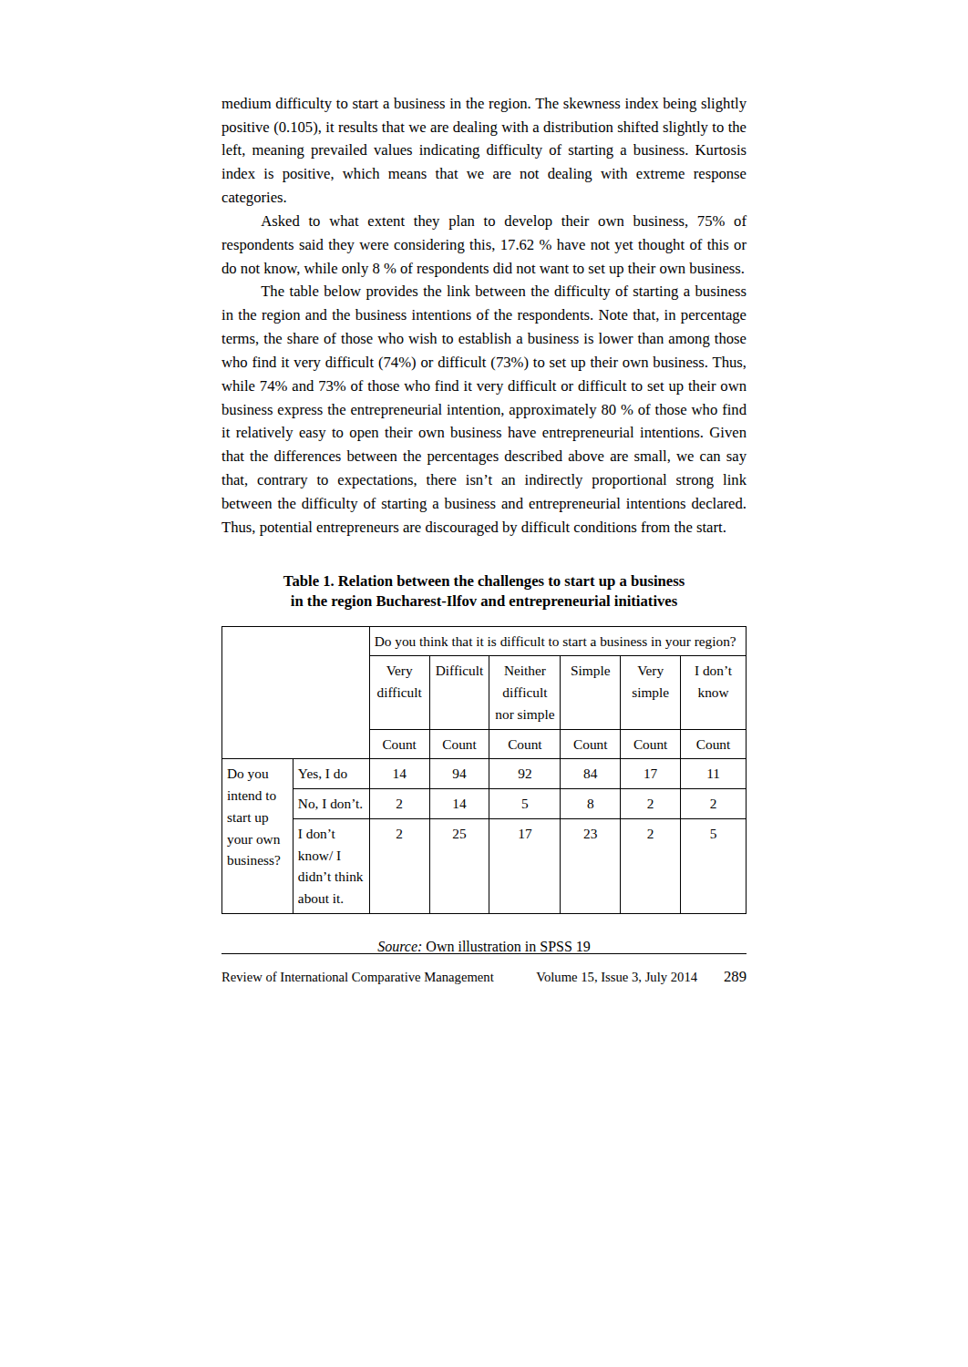medium difficulty to start a business in the region. The skewness index being slightly positive (0.105), it results that we are dealing with a distribution shifted slightly to the left, meaning prevailed values indicating difficulty of starting a business. Kurtosis index is positive, which means that we are not dealing with extreme response categories.
Asked to what extent they plan to develop their own business, 75% of respondents said they were considering this, 17.62 % have not yet thought of this or do not know, while only 8 % of respondents did not want to set up their own business.
The table below provides the link between the difficulty of starting a business in the region and the business intentions of the respondents. Note that, in percentage terms, the share of those who wish to establish a business is lower than among those who find it very difficult (74%) or difficult (73%) to set up their own business. Thus, while 74% and 73% of those who find it very difficult or difficult to set up their own business express the entrepreneurial intention, approximately 80 % of those who find it relatively easy to open their own business have entrepreneurial intentions. Given that the differences between the percentages described above are small, we can say that, contrary to expectations, there isn’t an indirectly proportional strong link between the difficulty of starting a business and entrepreneurial intentions declared. Thus, potential entrepreneurs are discouraged by difficult conditions from the start.
Table 1. Relation between the challenges to start up a business
in the region Bucharest-Ilfov and entrepreneurial initiatives
| | Do you think that it is difficult to start a business in your region? |
| Very difficult | Difficult | Neither difficult nor simple | Simple | Very simple | I don’t know |
| Count | Count | Count | Count | Count | Count |
| Do you intend to start up your own business? | Yes, I do | 14 | 94 | 92 | 84 | 17 | 11 |
| No, I don’t. | 2 | 14 | 5 | 8 | 2 | 2 |
| I don’t know/ I didn’t think about it. | 2 | 25 | 17 | 23 | 2 | 5 |
Source: Own illustration in SPSS 19
Review of International Comparative Management Volume 15, Issue 3, July 2014 289